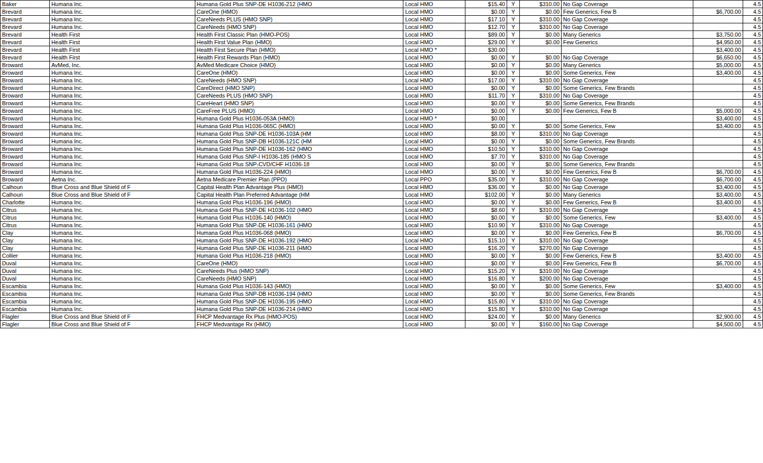| Baker | Humana Inc. | Humana Gold Plus SNP-DE H1036-212 (HMO | Local HMO | $15.40 | Y | $310.00 | No Gap Coverage | | 4.5 |
| Brevard | Humana Inc. | CareOne (HMO) | Local HMO | $0.00 | Y | $0.00 | Few Generics, Few B | $6,700.00 | 4.5 |
| Brevard | Humana Inc. | CareNeeds PLUS (HMO SNP) | Local HMO | $17.10 | Y | $310.00 | No Gap Coverage | | 4.5 |
| Brevard | Humana Inc. | CareNeeds (HMO SNP) | Local HMO | $12.70 | Y | $310.00 | No Gap Coverage | | 4.5 |
| Brevard | Health First | Health First Classic Plan (HMO-POS) | Local HMO | $89.00 | Y | $0.00 | Many Generics | $3,750.00 | 4.5 |
| Brevard | Health First | Health First Value Plan (HMO) | Local HMO | $29.00 | Y | $0.00 | Few Generics | $4,950.00 | 4.5 |
| Brevard | Health First | Health First Secure Plan (HMO) | Local HMO * | $30.00 | | | | $3,400.00 | 4.5 |
| Brevard | Health First | Health First Rewards Plan (HMO) | Local HMO | $0.00 | Y | $0.00 | No Gap Coverage | $6,650.00 | 4.5 |
| Broward | AvMed, Inc. | AvMed Medicare Choice (HMO) | Local HMO | $0.00 | Y | $0.00 | Many Generics | $5,000.00 | 4.5 |
| Broward | Humana Inc. | CareOne (HMO) | Local HMO | $0.00 | Y | $0.00 | Some Generics, Few | $3,400.00 | 4.5 |
| Broward | Humana Inc. | CareNeeds (HMO SNP) | Local HMO | $17.00 | Y | $310.00 | No Gap Coverage | | 4.5 |
| Broward | Humana Inc. | CareDirect (HMO SNP) | Local HMO | $0.00 | Y | $0.00 | Some Generics, Few Brands | | 4.5 |
| Broward | Humana Inc. | CareNeeds PLUS (HMO SNP) | Local HMO | $11.70 | Y | $310.00 | No Gap Coverage | | 4.5 |
| Broward | Humana Inc. | CareHeart (HMO SNP) | Local HMO | $0.00 | Y | $0.00 | Some Generics, Few Brands | | 4.5 |
| Broward | Humana Inc. | CareFree PLUS (HMO) | Local HMO | $0.00 | Y | $0.00 | Few Generics, Few B | $5,000.00 | 4.5 |
| Broward | Humana Inc. | Humana Gold Plus H1036-053A (HMO) | Local HMO * | $0.00 | | | | $3,400.00 | 4.5 |
| Broward | Humana Inc. | Humana Gold Plus H1036-065C (HMO) | Local HMO | $0.00 | Y | $0.00 | Some Generics, Few | $3,400.00 | 4.5 |
| Broward | Humana Inc. | Humana Gold Plus SNP-DE H1036-103A (HM | Local HMO | $8.00 | Y | $310.00 | No Gap Coverage | | 4.5 |
| Broward | Humana Inc. | Humana Gold Plus SNP-DB H1036-121C (HM | Local HMO | $0.00 | Y | $0.00 | Some Generics, Few Brands | | 4.5 |
| Broward | Humana Inc. | Humana Gold Plus SNP-DE H1036-162 (HMO | Local HMO | $10.50 | Y | $310.00 | No Gap Coverage | | 4.5 |
| Broward | Humana Inc. | Humana Gold Plus SNP-I H1036-185 (HMO S | Local HMO | $7.70 | Y | $310.00 | No Gap Coverage | | 4.5 |
| Broward | Humana Inc. | Humana Gold Plus SNP-CVD/CHF H1036-18 | Local HMO | $0.00 | Y | $0.00 | Some Generics, Few Brands | | 4.5 |
| Broward | Humana Inc. | Humana Gold Plus H1036-224 (HMO) | Local HMO | $0.00 | Y | $0.00 | Few Generics, Few B | $6,700.00 | 4.5 |
| Broward | Aetna Inc. | Aetna Medicare Premier Plan (PPO) | Local PPO | $35.00 | Y | $310.00 | No Gap Coverage | $6,700.00 | 4.5 |
| Calhoun | Blue Cross and Blue Shield of F | Capital Health Plan Advantage Plus (HMO) | Local HMO | $36.00 | Y | $0.00 | No Gap Coverage | $3,400.00 | 4.5 |
| Calhoun | Blue Cross and Blue Shield of F | Capital Health Plan Preferred Advantage (HM | Local HMO | $102.00 | Y | $0.00 | Many Generics | $3,400.00 | 4.5 |
| Charlotte | Humana Inc. | Humana Gold Plus H1036-196 (HMO) | Local HMO | $0.00 | Y | $0.00 | Few Generics, Few B | $3,400.00 | 4.5 |
| Citrus | Humana Inc. | Humana Gold Plus SNP-DE H1036-102 (HMO | Local HMO | $8.60 | Y | $310.00 | No Gap Coverage | | 4.5 |
| Citrus | Humana Inc. | Humana Gold Plus H1036-140 (HMO) | Local HMO | $0.00 | Y | $0.00 | Some Generics, Few | $3,400.00 | 4.5 |
| Citrus | Humana Inc. | Humana Gold Plus SNP-DE H1036-161 (HMO | Local HMO | $10.90 | Y | $310.00 | No Gap Coverage | | 4.5 |
| Clay | Humana Inc. | Humana Gold Plus H1036-068 (HMO) | Local HMO | $0.00 | Y | $0.00 | Few Generics, Few B | $6,700.00 | 4.5 |
| Clay | Humana Inc. | Humana Gold Plus SNP-DE H1036-192 (HMO | Local HMO | $15.10 | Y | $310.00 | No Gap Coverage | | 4.5 |
| Clay | Humana Inc. | Humana Gold Plus SNP-DE H1036-211 (HMO | Local HMO | $16.20 | Y | $270.00 | No Gap Coverage | | 4.5 |
| Collier | Humana Inc. | Humana Gold Plus H1036-218 (HMO) | Local HMO | $0.00 | Y | $0.00 | Few Generics, Few B | $3,400.00 | 4.5 |
| Duval | Humana Inc. | CareOne (HMO) | Local HMO | $0.00 | Y | $0.00 | Few Generics, Few B | $6,700.00 | 4.5 |
| Duval | Humana Inc. | CareNeeds Plus (HMO SNP) | Local HMO | $15.20 | Y | $310.00 | No Gap Coverage | | 4.5 |
| Duval | Humana Inc. | CareNeeds (HMO SNP) | Local HMO | $16.80 | Y | $200.00 | No Gap Coverage | | 4.5 |
| Escambia | Humana Inc. | Humana Gold Plus H1036-143 (HMO) | Local HMO | $0.00 | Y | $0.00 | Some Generics, Few | $3,400.00 | 4.5 |
| Escambia | Humana Inc. | Humana Gold Plus SNP-DB H1036-194 (HMO | Local HMO | $0.00 | Y | $0.00 | Some Generics, Few Brands | | 4.5 |
| Escambia | Humana Inc. | Humana Gold Plus SNP-DE H1036-195 (HMO | Local HMO | $15.80 | Y | $310.00 | No Gap Coverage | | 4.5 |
| Escambia | Humana Inc. | Humana Gold Plus SNP-DE H1036-214 (HMO | Local HMO | $15.80 | Y | $310.00 | No Gap Coverage | | 4.5 |
| Flagler | Blue Cross and Blue Shield of F | FHCP Medvantage Rx Plus (HMO-POS) | Local HMO | $24.00 | Y | $0.00 | Many Generics | $2,900.00 | 4.5 |
| Flagler | Blue Cross and Blue Shield of F | FHCP Medvantage Rx (HMO) | Local HMO | $0.00 | Y | $160.00 | No Gap Coverage | $4,500.00 | 4.5 |